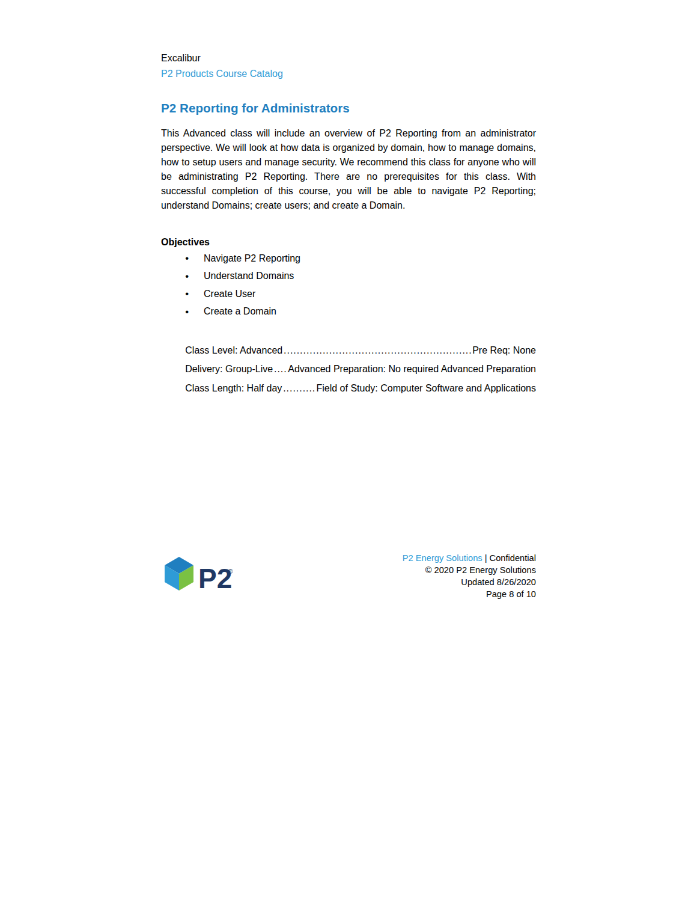Excalibur
P2 Products Course Catalog
P2 Reporting for Administrators
This Advanced class will include an overview of P2 Reporting from an administrator perspective. We will look at how data is organized by domain, how to manage domains, how to setup users and manage security. We recommend this class for anyone who will be administrating P2 Reporting. There are no prerequisites for this class. With successful completion of this course, you will be able to navigate P2 Reporting; understand Domains; create users; and create a Domain.
Objectives
Navigate P2 Reporting
Understand Domains
Create User
Create a Domain
Class Level: Advanced ..................................................................................... Pre Req: None
Delivery: Group-Live ............... Advanced Preparation: No required Advanced Preparation
Class Length: Half day ........................ Field of Study: Computer Software and Applications
P2 ®
P2 Energy Solutions | Confidential
© 2020 P2 Energy Solutions
Updated 8/26/2020
Page 8 of 10